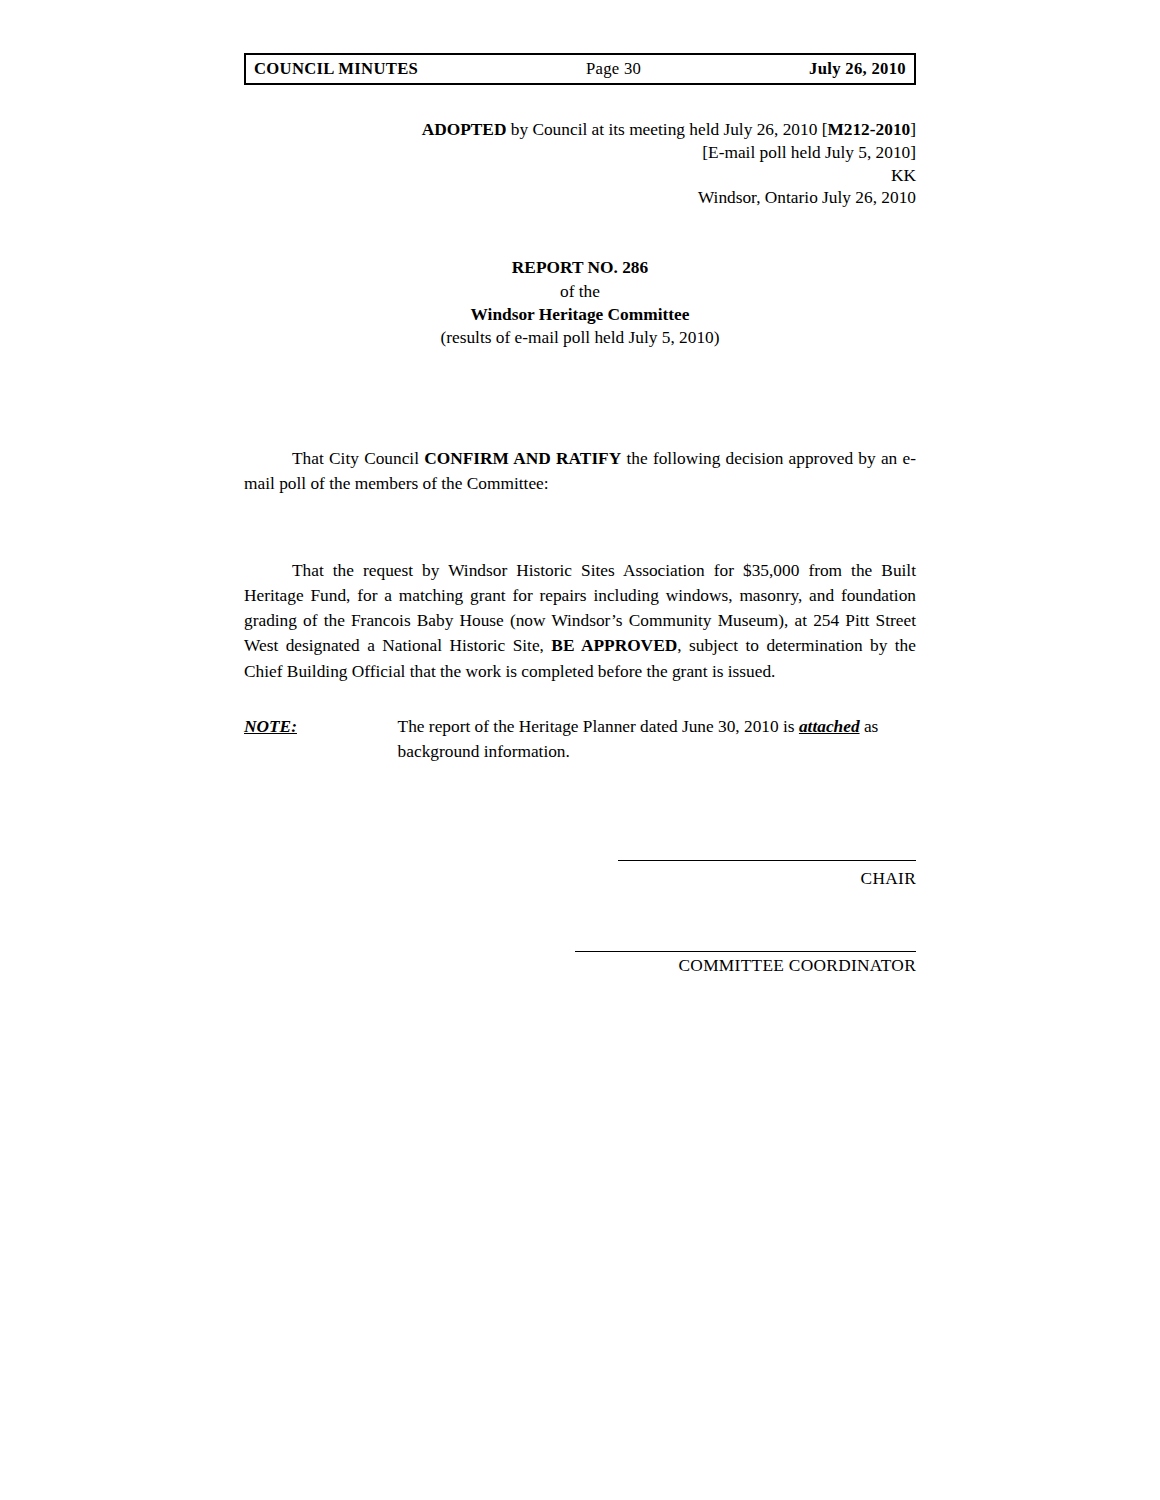COUNCIL MINUTES
Page 30
July 26, 2010
ADOPTED by Council at its meeting held July 26, 2010 [M212-2010] [E-mail poll held July 5, 2010] KK Windsor, Ontario July 26, 2010
REPORT NO. 286
of the
Windsor Heritage Committee
(results of e-mail poll held July 5, 2010)
That City Council CONFIRM AND RATIFY the following decision approved by an e-mail poll of the members of the Committee:
That the request by Windsor Historic Sites Association for $35,000 from the Built Heritage Fund, for a matching grant for repairs including windows, masonry, and foundation grading of the Francois Baby House (now Windsor’s Community Museum), at 254 Pitt Street West designated a National Historic Site, BE APPROVED, subject to determination by the Chief Building Official that the work is completed before the grant is issued.
NOTE:
The report of the Heritage Planner dated June 30, 2010 is attached as background information.
CHAIR
COMMITTEE COORDINATOR